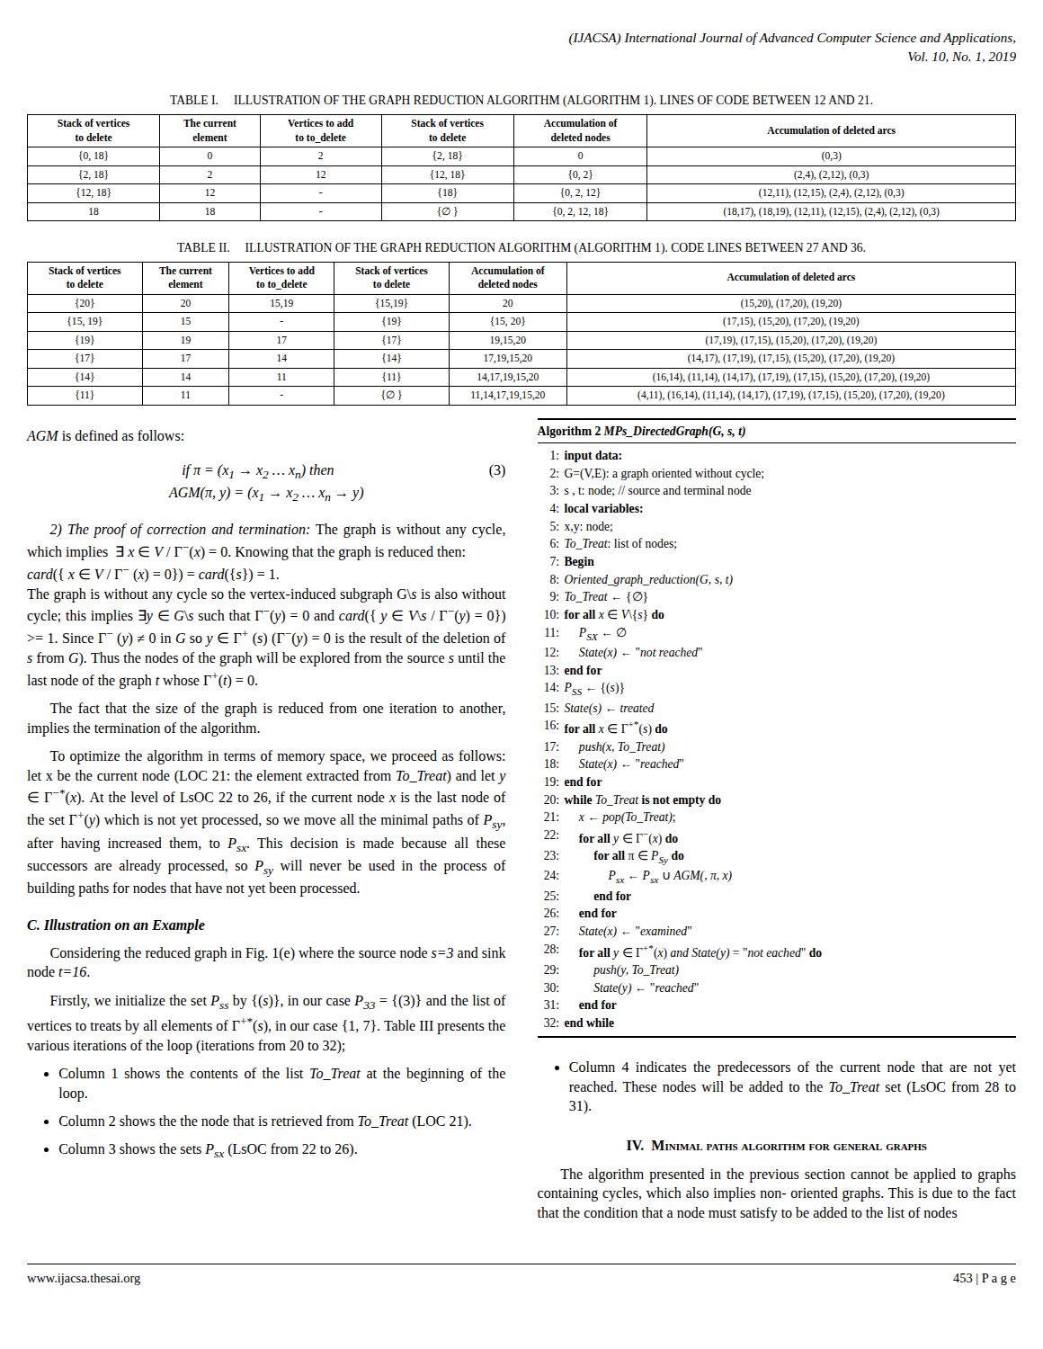(IJACSA) International Journal of Advanced Computer Science and Applications,
Vol. 10, No. 1, 2019
TABLE I. ILLUSTRATION OF THE GRAPH REDUCTION ALGORITHM (ALGORITHM 1). LINES OF CODE BETWEEN 12 AND 21.
| Stack of vertices to delete | The current element | Vertices to add to to_delete | Stack of vertices to delete | Accumulation of deleted nodes | Accumulation of deleted arcs |
| --- | --- | --- | --- | --- | --- |
| {0, 18} | 0 | 2 | {2, 18} | 0 | (0,3) |
| {2, 18} | 2 | 12 | {12, 18} | {0, 2} | (2,4), (2,12), (0,3) |
| {12, 18} | 12 | - | {18} | {0, 2, 12} | (12,11), (12,15), (2,4), (2,12), (0,3) |
| 18 | 18 | - | {∅ } | {0, 2, 12, 18} | (18,17), (18,19), (12,11), (12,15), (2,4), (2,12), (0,3) |
TABLE II. ILLUSTRATION OF THE GRAPH REDUCTION ALGORITHM (ALGORITHM 1). CODE LINES BETWEEN 27 AND 36.
| Stack of vertices to delete | The current element | Vertices to add to to_delete | Stack of vertices to delete | Accumulation of deleted nodes | Accumulation of deleted arcs |
| --- | --- | --- | --- | --- | --- |
| {20} | 20 | 15,19 | {15,19} | 20 | (15,20), (17,20), (19,20) |
| {15, 19} | 15 | - | {19} | {15, 20} | (17,15), (15,20), (17,20), (19,20) |
| {19} | 19 | 17 | {17} | 19,15,20 | (17,19), (17,15), (15,20), (17,20), (19,20) |
| {17} | 17 | 14 | {14} | 17,19,15,20 | (14,17), (17,19), (17,15), (15,20), (17,20), (19,20) |
| {14} | 14 | 11 | {11} | 14,17,19,15,20 | (16,14), (11,14), (14,17), (17,19), (17,15), (15,20), (17,20), (19,20) |
| {11} | 11 | - | {∅ } | 11,14,17,19,15,20 | (4,11), (16,14), (11,14), (14,17), (17,19), (17,15), (15,20), (17,20), (19,20) |
AGM is defined as follows:
(3) if π = (x1 → x2 … xn) then
AGM(π, y) = (x1 → x2 … xn → y)
2) The proof of correction and termination: The graph is without any cycle, which implies ∃ x ∈ V / Γ−(x) = 0. Knowing that the graph is reduced then:
card({ x ∈ V / Γ− (x) = 0}) = card({s}) = 1.
The graph is without any cycle so the vertex-induced subgraph G\s is also without cycle; this implies ∃y ∈ G\s such that Γ−(y) = 0 and card({ y ∈ V\s / Γ−(y) = 0}) >= 1. Since Γ− (y) ≠ 0 in G so y ∈ Γ+ (s) (Γ−(y) = 0 is the result of the deletion of s from G). Thus the nodes of the graph will be explored from the source s until the last node of the graph t whose Γ+(t) = 0.
The fact that the size of the graph is reduced from one iteration to another, implies the termination of the algorithm.
To optimize the algorithm in terms of memory space, we proceed as follows: let x be the current node (LOC 21: the element extracted from To_Treat) and let y ∈ Γ−*(x). At the level of LsOC 22 to 26, if the current node x is the last node of the set Γ+(y) which is not yet processed, so we move all the minimal paths of Psy, after having increased them, to Psx. This decision is made because all these successors are already processed, so Psy will never be used in the process of building paths for nodes that have not yet been processed.
C. Illustration on an Example
Considering the reduced graph in Fig. 1(e) where the source node s=3 and sink node t=16.
Firstly, we initialize the set Pss by {(s)}, in our case P33 = {(3)} and the list of vertices to treats by all elements of Γ+*(s), in our case {1, 7}. Table III presents the various iterations of the loop (iterations from 20 to 32);
Column 1 shows the contents of the list To_Treat at the beginning of the loop.
Column 2 shows the the node that is retrieved from To_Treat (LOC 21).
Column 3 shows the sets Psx (LsOC from 22 to 26).
Algorithm 2 MPs_DirectedGraph(G, s, t)
input data:
G=(V,E): a graph oriented without cycle;
s , t: node; // source and terminal node
local variables:
x,y: node;
To_Treat: list of nodes;
Begin
Oriented_graph_reduction(G, s, t)
To_Treat ← {∅}
for all x ∈ V\{s} do
PSX ← ∅
State(x) ← "not reached"
end for
PSS ← {(s)}
State(s) ← treated
for all x ∈ Γ+*(s) do
push(x, To_Treat)
State(x) ← "reached"
end for
while To_Treat is not empty do
x ← pop(To_Treat);
for all y ∈ Γ−(x) do
for all π ∈ PSy do
Psx ← Psx ∪ AGM(, π, x)
end for
end for
State(x) ← "examined"
for all y ∈ Γ+*(x) and State(y) = "not eached" do
push(y, To_Treat)
State(y) ← "reached"
end for
end while
Column 4 indicates the predecessors of the current node that are not yet reached. These nodes will be added to the To_Treat set (LsOC from 28 to 31).
IV. Minimal paths algorithm for general graphs
The algorithm presented in the previous section cannot be applied to graphs containing cycles, which also implies non- oriented graphs. This is due to the fact that the condition that a node must satisfy to be added to the list of nodes
www.ijacsa.thesai.org 453 | P a g e